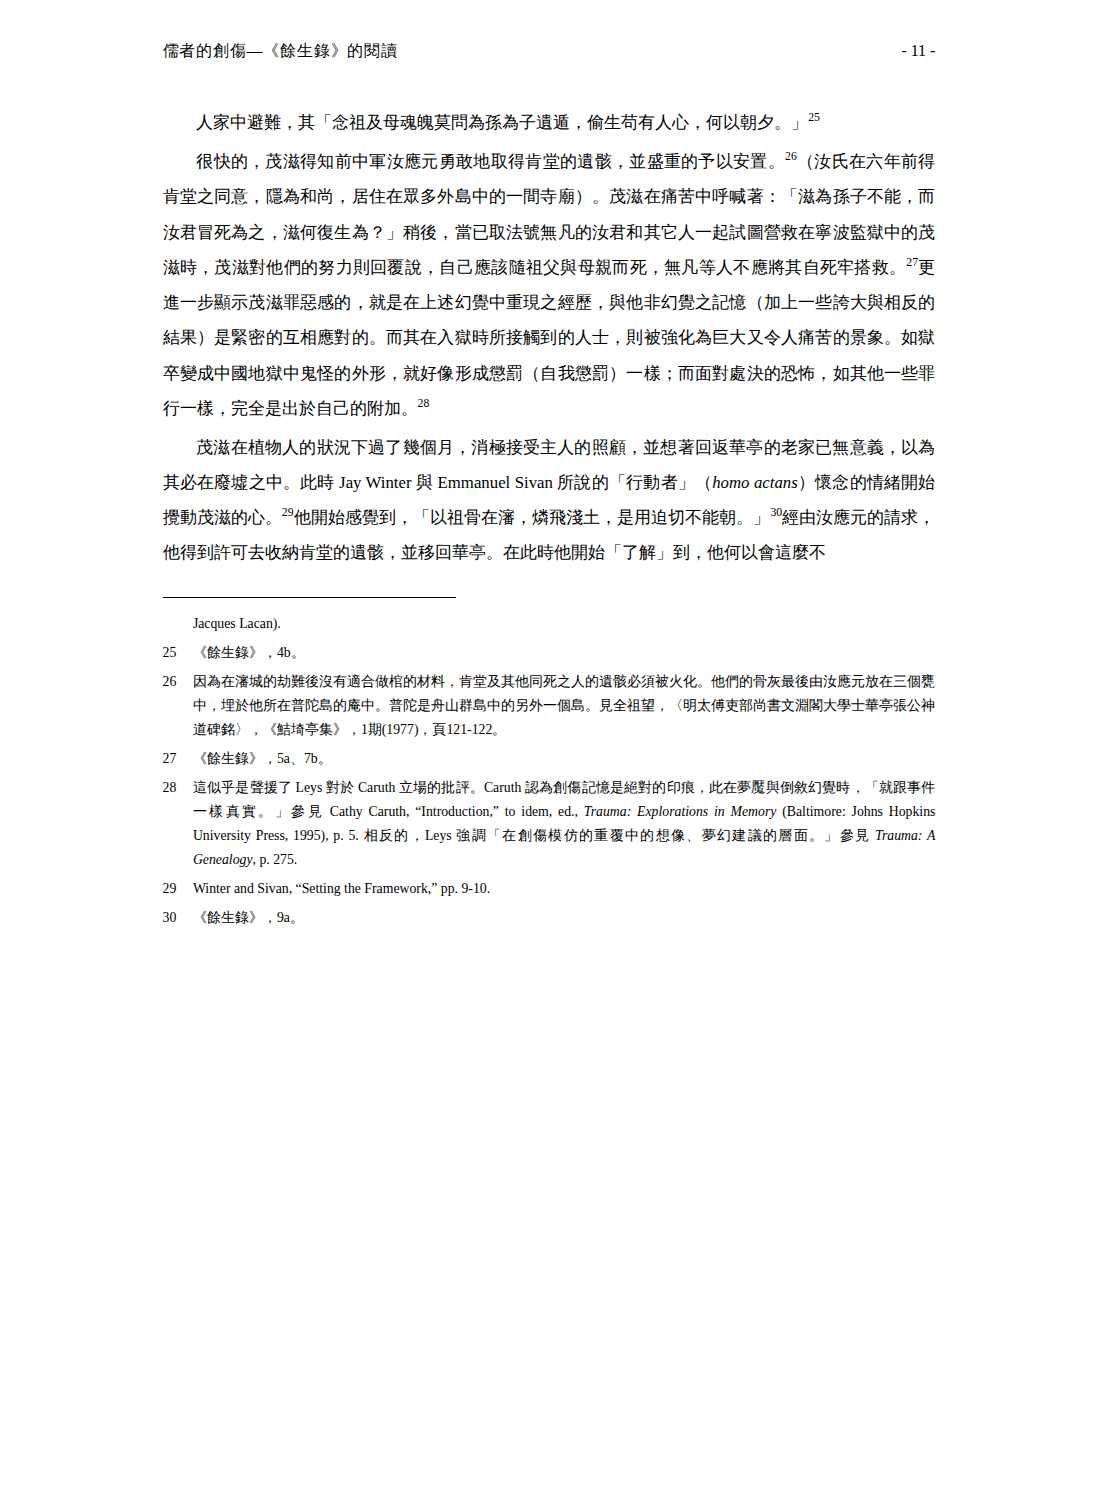儒者的創傷—《餘生錄》的閱讀 - 11 -
人家中避難，其「念祖及母魂魄莫問為孫為子遺遁，偷生苟有人心，何以朝夕。」25
很快的，茂滋得知前中軍汝應元勇敢地取得肯堂的遺骸，並盛重的予以安置。26（汝氏在六年前得肯堂之同意，隱為和尚，居住在眾多外島中的一間寺廟）。茂滋在痛苦中呼喊著：「滋為孫子不能，而汝君冒死為之，滋何復生為？」稍後，當已取法號無凡的汝君和其它人一起試圖營救在寧波監獄中的茂滋時，茂滋對他們的努力則回覆說，自己應該隨祖父與母親而死，無凡等人不應將其自死牢搭救。27更進一步顯示茂滋罪惡感的，就是在上述幻覺中重現之經歷，與他非幻覺之記憶（加上一些誇大與相反的結果）是緊密的互相應對的。而其在入獄時所接觸到的人士，則被強化為巨大又令人痛苦的景象。如獄卒變成中國地獄中鬼怪的外形，就好像形成懲罰（自我懲罰）一樣；而面對處決的恐怖，如其他一些罪行一樣，完全是出於自己的附加。28
茂滋在植物人的狀況下過了幾個月，消極接受主人的照顧，並想著回返華亭的老家已無意義，以為其必在廢墟之中。此時 Jay Winter 與 Emmanuel Sivan 所說的「行動者」（homo actans）懷念的情緒開始攪動茂滋的心。29他開始感覺到，「以祖骨在瀋，燐飛淺土，是用迫切不能朝。」30經由汝應元的請求，他得到許可去收納肯堂的遺骸，並移回華亭。在此時他開始「了解」到，他何以會這麼不
Jacques Lacan).
25《餘生錄》，4b。
26因為在瀋城的劫難後沒有適合做棺的材料，肯堂及其他同死之人的遺骸必須被火化。他們的骨灰最後由汝應元放在三個甕中，埋於他所在普陀島的庵中。普陀是舟山群島中的另外一個島。見全祖望，〈明太傅吏部尚書文淵閣大學士華亭張公神道碑銘〉，《鮚埼亭集》，1期(1977)，頁121-122。
27《餘生錄》，5a、7b。
28這似乎是聲援了 Leys 對於 Caruth 立場的批評。Caruth 認為創傷記憶是絕對的印痕，此在夢魘與倒敘幻覺時，「就跟事件一樣真實。」參見 Cathy Caruth, “Introduction,” to idem, ed., Trauma: Explorations in Memory (Baltimore: Johns Hopkins University Press, 1995), p. 5. 相反的，Leys 強調「在創傷模仿的重覆中的想像、夢幻建議的層面。」參見 Trauma: A Genealogy, p. 275.
29 Winter and Sivan, “Setting the Framework,” pp. 9-10.
30《餘生錄》，9a。